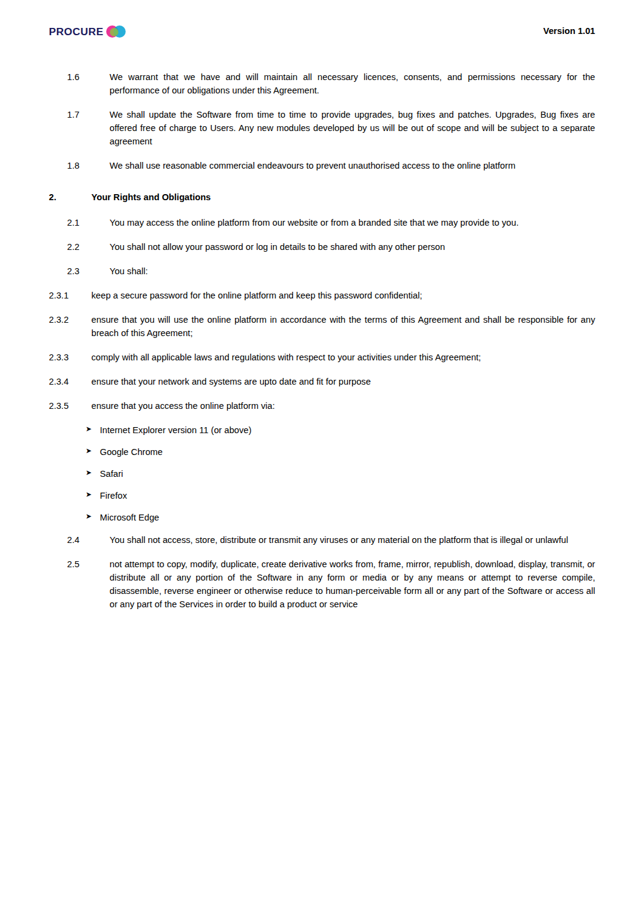PROCURE
Version 1.01
1.6
We warrant that we have and will maintain all necessary licences, consents, and permissions necessary for the performance of our obligations under this Agreement.
1.7
We shall update the Software from time to time to provide upgrades, bug fixes and patches. Upgrades, Bug fixes are offered free of charge to Users. Any new modules developed by us will be out of scope and will be subject to a separate agreement
1.8
We shall use reasonable commercial endeavours to prevent unauthorised access to the online platform
2.
Your Rights and Obligations
2.1
You may access the online platform from our website or from a branded site that we may provide to you.
2.2
You shall not allow your password or log in details to be shared with any other person
2.3
You shall:
2.3.1
keep a secure password for the online platform and keep this password confidential;
2.3.2
ensure that you will use the online platform in accordance with the terms of this Agreement and shall be responsible for any breach of this Agreement;
2.3.3
comply with all applicable laws and regulations with respect to your activities under this Agreement;
2.3.4
ensure that your network and systems are upto date and fit for purpose
2.3.5
ensure that you access the online platform via:
Internet Explorer version 11 (or above)
Google Chrome
Safari
Firefox
Microsoft Edge
2.4
You shall not access, store, distribute or transmit any viruses or any material on the platform that is illegal or unlawful
2.5
not attempt to copy, modify, duplicate, create derivative works from, frame, mirror, republish, download, display, transmit, or distribute all or any portion of the Software in any form or media or by any means or attempt to reverse compile, disassemble, reverse engineer or otherwise reduce to human-perceivable form all or any part of the Software or access all or any part of the Services in order to build a product or service